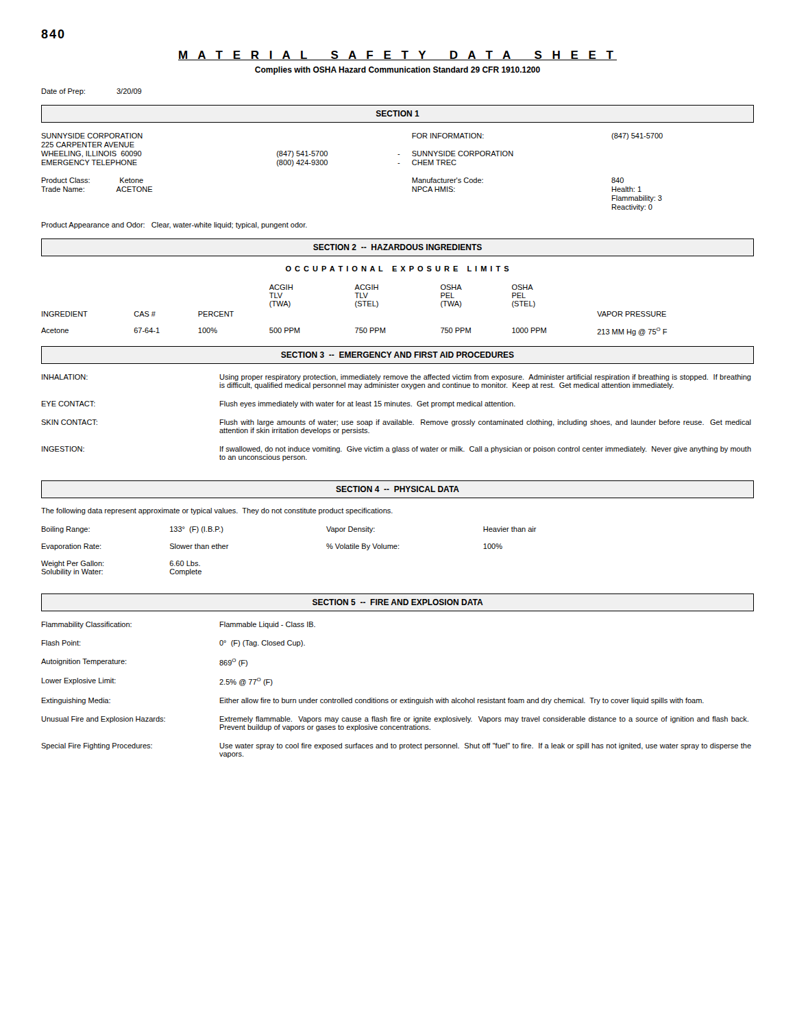840
M A T E R I A L S A F E T Y D A T A S H E E T
Complies with OSHA Hazard Communication Standard 29 CFR 1910.1200
Date of Prep: 3/20/09
SECTION 1
| SUNNYSIDE CORPORATION | | | FOR INFORMATION: | (847) 541-5700 |
| 225 CARPENTER AVENUE | | | | |
| WHEELING, ILLINOIS 60090 | (847) 541-5700 | - | SUNNYSIDE CORPORATION | |
| EMERGENCY TELEPHONE | (800) 424-9300 | - | CHEM TREC | |
| Product Class: Ketone | | | Manufacturer's Code: | 840 |
| Trade Name: ACETONE | | | NPCA HMIS: | Health: 1 |
| | | | | Flammability: 3 |
| | | | | Reactivity: 0 |
Product Appearance and Odor: Clear, water-white liquid; typical, pungent odor.
SECTION 2 -- HAZARDOUS INGREDIENTS
O C C U P A T I O N A L E X P O S U R E L I M I T S
| | | | ACGIH TLV (TWA) | ACGIH TLV (STEL) | OSHA PEL (TWA) | OSHA PEL (STEL) | |
| --- | --- | --- | --- | --- | --- | --- | --- |
| INGREDIENT | CAS # | PERCENT | | | | | VAPOR PRESSURE |
| Acetone | 67-64-1 | 100% | 500 PPM | 750 PPM | 750 PPM | 1000 PPM | 213 MM Hg @ 75 O F |
SECTION 3 -- EMERGENCY AND FIRST AID PROCEDURES
| INHALATION: | Using proper respiratory protection, immediately remove the affected victim from exposure. Administer artificial respiration if breathing is stopped. If breathing is difficult, qualified medical personnel may administer oxygen and continue to monitor. Keep at rest. Get medical attention immediately. |
| EYE CONTACT: | Flush eyes immediately with water for at least 15 minutes. Get prompt medical attention. |
| SKIN CONTACT: | Flush with large amounts of water; use soap if available. Remove grossly contaminated clothing, including shoes, and launder before reuse. Get medical attention if skin irritation develops or persists. |
| INGESTION: | If swallowed, do not induce vomiting. Give victim a glass of water or milk. Call a physician or poison control center immediately. Never give anything by mouth to an unconscious person. |
SECTION 4 -- PHYSICAL DATA
The following data represent approximate or typical values. They do not constitute product specifications.
| Boiling Range: | 133° (F) (I.B.P.) | Vapor Density: | Heavier than air |
| Evaporation Rate: | Slower than ether | % Volatile By Volume: | 100% |
| Weight Per Gallon: Solubility in Water: | 6.60 Lbs. Complete | | |
SECTION 5 -- FIRE AND EXPLOSION DATA
| Flammability Classification: | Flammable Liquid - Class IB. |
| Flash Point: | 0° (F) (Tag. Closed Cup). |
| Autoignition Temperature: | 869 O (F) |
| Lower Explosive Limit: | 2.5% @ 77 O (F) |
| Extinguishing Media: | Either allow fire to burn under controlled conditions or extinguish with alcohol resistant foam and dry chemical. Try to cover liquid spills with foam. |
| Unusual Fire and Explosion Hazards: | Extremely flammable. Vapors may cause a flash fire or ignite explosively. Vapors may travel considerable distance to a source of ignition and flash back. Prevent buildup of vapors or gases to explosive concentrations. |
| Special Fire Fighting Procedures: | Use water spray to cool fire exposed surfaces and to protect personnel. Shut off "fuel" to fire. If a leak or spill has not ignited, use water spray to disperse the vapors. |